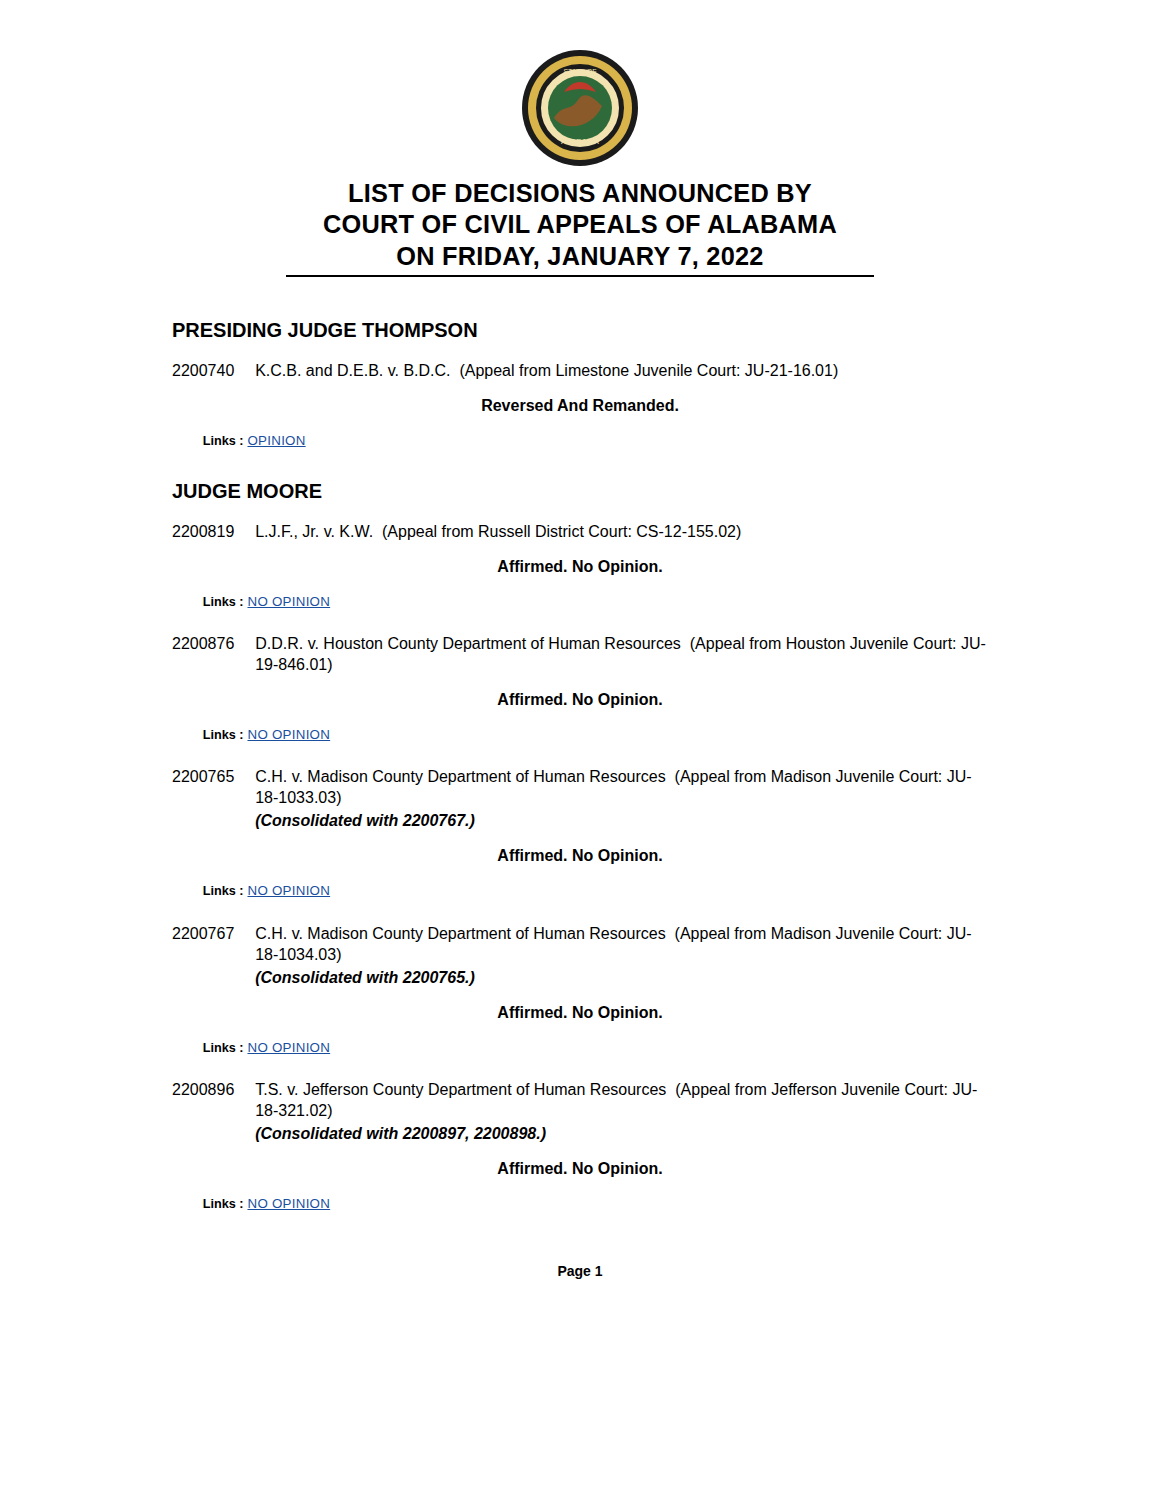ALABAMA STATE OF
LIST OF DECISIONS ANNOUNCED BY
COURT OF CIVIL APPEALS OF ALABAMA
ON FRIDAY, JANUARY 7, 2022
PRESIDING JUDGE THOMPSON
2200740
K.C.B. and D.E.B. v. B.D.C. (Appeal from Limestone Juvenile Court: JU-21-16.01)
Reversed And Remanded.
Links : OPINION
JUDGE MOORE
2200819
L.J.F., Jr. v. K.W. (Appeal from Russell District Court: CS-12-155.02)
Affirmed. No Opinion.
Links : NO OPINION
2200876
D.D.R. v. Houston County Department of Human Resources (Appeal from Houston Juvenile Court: JU-19-846.01)
Affirmed. No Opinion.
Links : NO OPINION
2200765
C.H. v. Madison County Department of Human Resources (Appeal from Madison Juvenile Court: JU-18-1033.03)
(Consolidated with 2200767.)
Affirmed. No Opinion.
Links : NO OPINION
2200767
C.H. v. Madison County Department of Human Resources (Appeal from Madison Juvenile Court: JU-18-1034.03)
(Consolidated with 2200765.)
Affirmed. No Opinion.
Links : NO OPINION
2200896
T.S. v. Jefferson County Department of Human Resources (Appeal from Jefferson Juvenile Court: JU-18-321.02)
(Consolidated with 2200897, 2200898.)
Affirmed. No Opinion.
Links : NO OPINION
Page 1